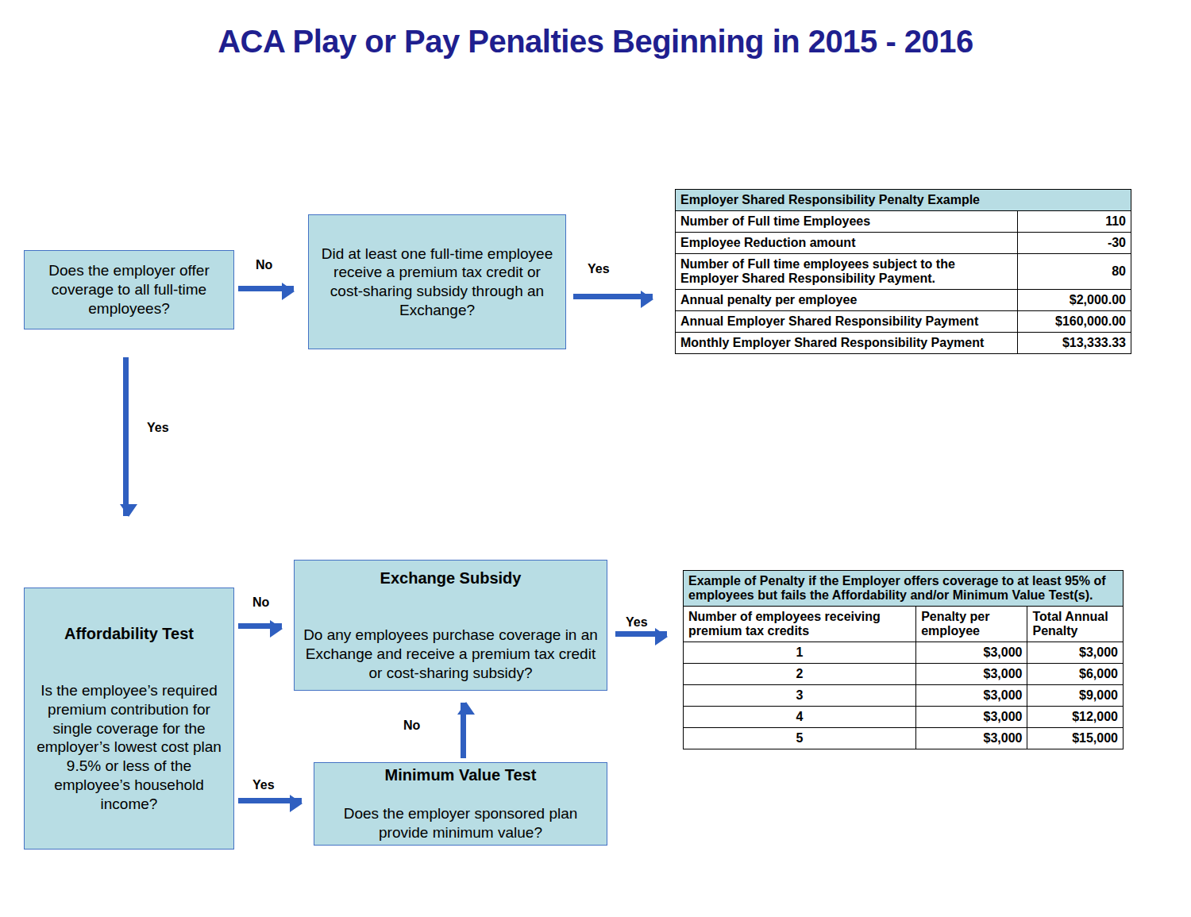ACA Play or Pay Penalties Beginning in 2015 - 2016
Does the employer offer coverage to all full-time employees?
Did at least one full-time employee receive a premium tax credit or cost-sharing subsidy through an Exchange?
No
Yes
Yes
| Employer Shared Responsibility Penalty Example |
| Number of Full time Employees | 110 |
| Employee Reduction amount | -30 |
| Number of Full time employees subject to the Employer Shared Responsibility Payment. | 80 |
| Annual penalty per employee | $2,000.00 |
| Annual Employer Shared Responsibility Payment | $160,000.00 |
| Monthly Employer Shared Responsibility Payment | $13,333.33 |
Affordability Test
Is the employee’s required premium contribution for single coverage for the employer’s lowest cost plan 9.5% or less of the employee’s household income?
Exchange Subsidy
Do any employees purchase coverage in an Exchange and receive a premium tax credit or cost-sharing subsidy?
Minimum Value Test
Does the employer sponsored plan provide minimum value?
No
Yes
Yes
No
| Example of Penalty if the Employer offers coverage to at least 95% of employees but fails the Affordability and/or Minimum Value Test(s). |
| Number of employees receiving premium tax credits | Penalty per employee | Total Annual Penalty |
| 1 | $3,000 | $3,000 |
| 2 | $3,000 | $6,000 |
| 3 | $3,000 | $9,000 |
| 4 | $3,000 | $12,000 |
| 5 | $3,000 | $15,000 |